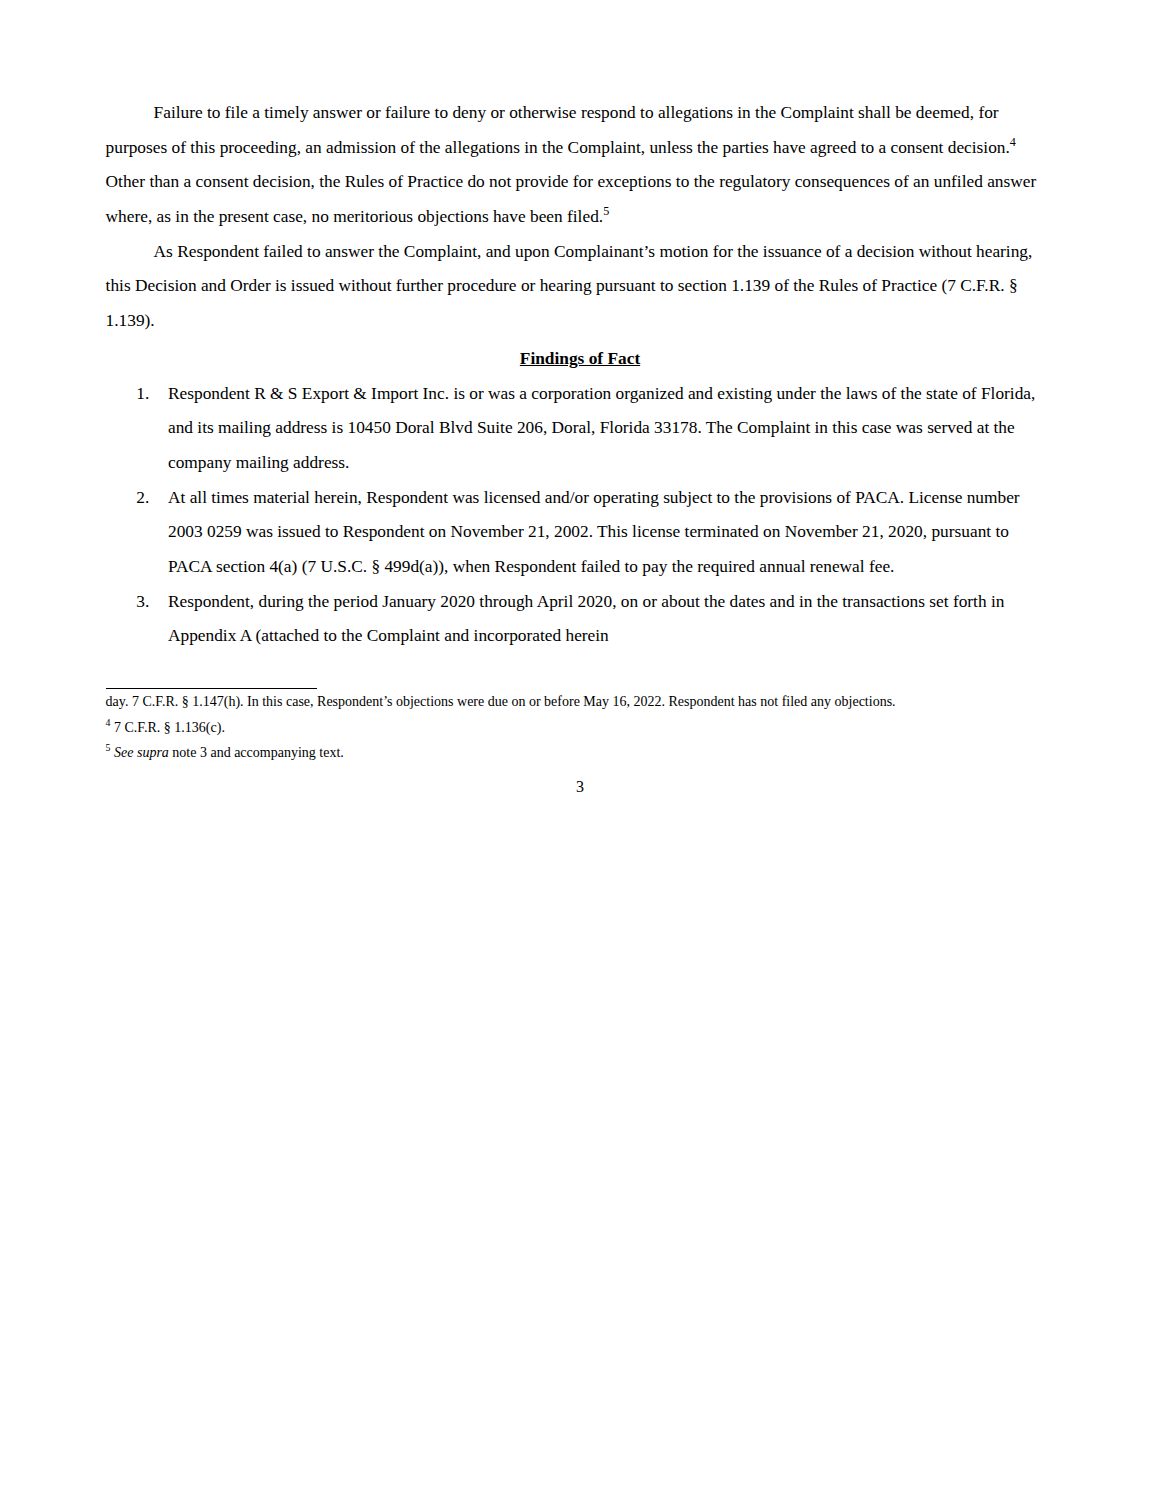Failure to file a timely answer or failure to deny or otherwise respond to allegations in the Complaint shall be deemed, for purposes of this proceeding, an admission of the allegations in the Complaint, unless the parties have agreed to a consent decision.4 Other than a consent decision, the Rules of Practice do not provide for exceptions to the regulatory consequences of an unfiled answer where, as in the present case, no meritorious objections have been filed.5
As Respondent failed to answer the Complaint, and upon Complainant’s motion for the issuance of a decision without hearing, this Decision and Order is issued without further procedure or hearing pursuant to section 1.139 of the Rules of Practice (7 C.F.R. § 1.139).
Findings of Fact
Respondent R & S Export & Import Inc. is or was a corporation organized and existing under the laws of the state of Florida, and its mailing address is 10450 Doral Blvd Suite 206, Doral, Florida 33178. The Complaint in this case was served at the company mailing address.
At all times material herein, Respondent was licensed and/or operating subject to the provisions of PACA. License number 2003 0259 was issued to Respondent on November 21, 2002. This license terminated on November 21, 2020, pursuant to PACA section 4(a) (7 U.S.C. § 499d(a)), when Respondent failed to pay the required annual renewal fee.
Respondent, during the period January 2020 through April 2020, on or about the dates and in the transactions set forth in Appendix A (attached to the Complaint and incorporated herein
day. 7 C.F.R. § 1.147(h). In this case, Respondent’s objections were due on or before May 16, 2022. Respondent has not filed any objections.
4 7 C.F.R. § 1.136(c).
5 See supra note 3 and accompanying text.
3